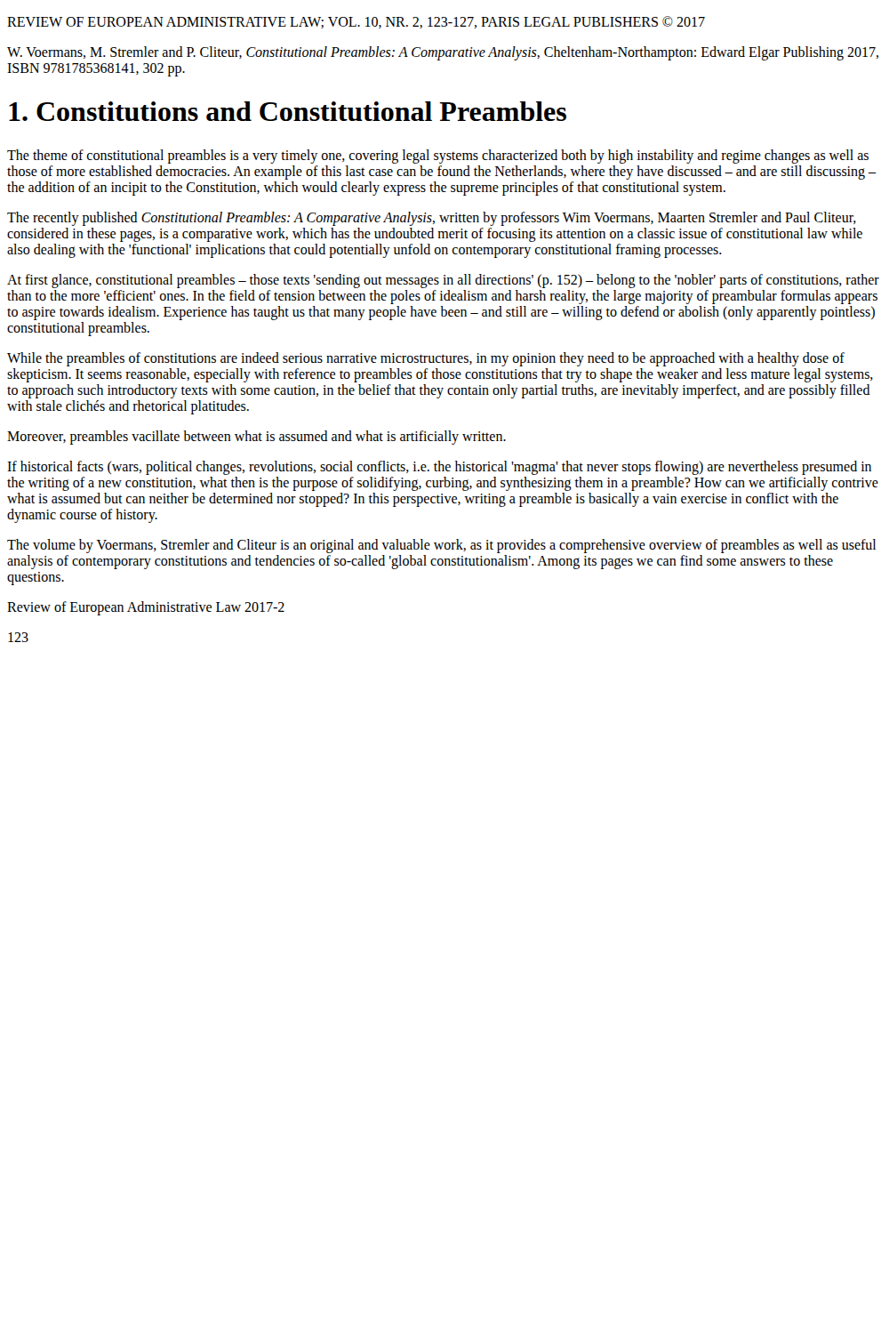REVIEW OF EUROPEAN ADMINISTRATIVE LAW; VOL. 10, NR. 2, 123-127, PARIS LEGAL PUBLISHERS © 2017
W. Voermans, M. Stremler and P. Cliteur, Constitutional Preambles: A Comparative Analysis, Cheltenham-Northampton: Edward Elgar Publishing 2017, ISBN 9781785368141, 302 pp.
1. Constitutions and Constitutional Preambles
The theme of constitutional preambles is a very timely one, covering legal systems characterized both by high instability and regime changes as well as those of more established democracies. An example of this last case can be found the Netherlands, where they have discussed – and are still discussing – the addition of an incipit to the Constitution, which would clearly express the supreme principles of that constitutional system.
The recently published Constitutional Preambles: A Comparative Analysis, written by professors Wim Voermans, Maarten Stremler and Paul Cliteur, considered in these pages, is a comparative work, which has the undoubted merit of focusing its attention on a classic issue of constitutional law while also dealing with the 'functional' implications that could potentially unfold on contemporary constitutional framing processes.
At first glance, constitutional preambles – those texts 'sending out messages in all directions' (p. 152) – belong to the 'nobler' parts of constitutions, rather than to the more 'efficient' ones. In the field of tension between the poles of idealism and harsh reality, the large majority of preambular formulas appears to aspire towards idealism. Experience has taught us that many people have been – and still are – willing to defend or abolish (only apparently pointless) constitutional preambles.
While the preambles of constitutions are indeed serious narrative microstructures, in my opinion they need to be approached with a healthy dose of skepticism. It seems reasonable, especially with reference to preambles of those constitutions that try to shape the weaker and less mature legal systems, to approach such introductory texts with some caution, in the belief that they contain only partial truths, are inevitably imperfect, and are possibly filled with stale clichés and rhetorical platitudes.
Moreover, preambles vacillate between what is assumed and what is artificially written.
If historical facts (wars, political changes, revolutions, social conflicts, i.e. the historical 'magma' that never stops flowing) are nevertheless presumed in the writing of a new constitution, what then is the purpose of solidifying, curbing, and synthesizing them in a preamble? How can we artificially contrive what is assumed but can neither be determined nor stopped? In this perspective, writing a preamble is basically a vain exercise in conflict with the dynamic course of history.
The volume by Voermans, Stremler and Cliteur is an original and valuable work, as it provides a comprehensive overview of preambles as well as useful analysis of contemporary constitutions and tendencies of so-called 'global constitutionalism'. Among its pages we can find some answers to these questions.
Review of European Administrative Law 2017-2
123